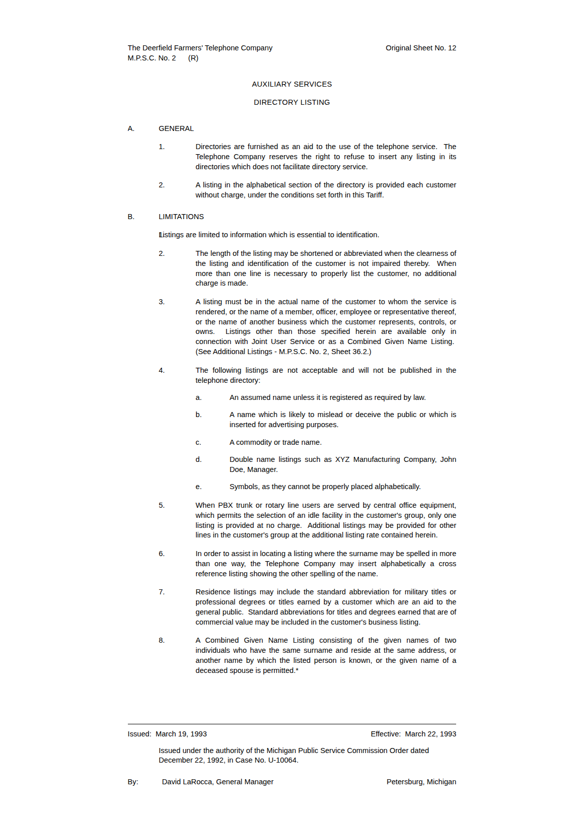The Deerfield Farmers' Telephone Company M.P.S.C. No. 2 (R)
Original Sheet No. 12
AUXILIARY SERVICES
DIRECTORY LISTING
A. GENERAL
1. Directories are furnished as an aid to the use of the telephone service. The Telephone Company reserves the right to refuse to insert any listing in its directories which does not facilitate directory service.
2. A listing in the alphabetical section of the directory is provided each customer without charge, under the conditions set forth in this Tariff.
B. LIMITATIONS
1. Listings are limited to information which is essential to identification.
2. The length of the listing may be shortened or abbreviated when the clearness of the listing and identification of the customer is not impaired thereby. When more than one line is necessary to properly list the customer, no additional charge is made.
3. A listing must be in the actual name of the customer to whom the service is rendered, or the name of a member, officer, employee or representative thereof, or the name of another business which the customer represents, controls, or owns. Listings other than those specified herein are available only in connection with Joint User Service or as a Combined Given Name Listing. (See Additional Listings - M.P.S.C. No. 2, Sheet 36.2.)
4. The following listings are not acceptable and will not be published in the telephone directory:
a. An assumed name unless it is registered as required by law.
b. A name which is likely to mislead or deceive the public or which is inserted for advertising purposes.
c. A commodity or trade name.
d. Double name listings such as XYZ Manufacturing Company, John Doe, Manager.
e. Symbols, as they cannot be properly placed alphabetically.
5. When PBX trunk or rotary line users are served by central office equipment, which permits the selection of an idle facility in the customer's group, only one listing is provided at no charge. Additional listings may be provided for other lines in the customer's group at the additional listing rate contained herein.
6. In order to assist in locating a listing where the surname may be spelled in more than one way, the Telephone Company may insert alphabetically a cross reference listing showing the other spelling of the name.
7. Residence listings may include the standard abbreviation for military titles or professional degrees or titles earned by a customer which are an aid to the general public. Standard abbreviations for titles and degrees earned that are of commercial value may be included in the customer's business listing.
8. A Combined Given Name Listing consisting of the given names of two individuals who have the same surname and reside at the same address, or another name by which the listed person is known, or the given name of a deceased spouse is permitted.*
Issued: March 19, 1993
Effective: March 22, 1993
Issued under the authority of the Michigan Public Service Commission Order dated
December 22, 1992, in Case No. U-10064.
By:David LaRocca, General Manager
Petersburg, Michigan